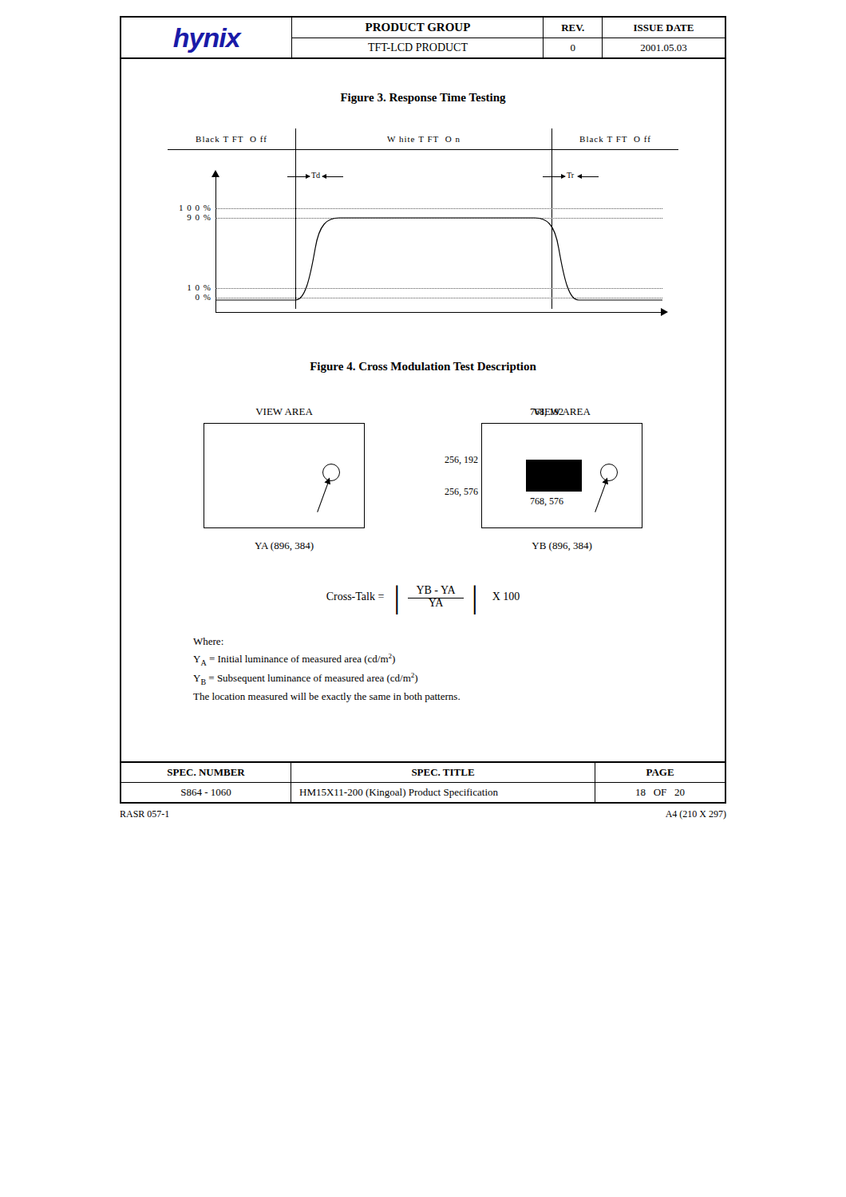| hynix | PRODUCT GROUP | REV. | ISSUE DATE |
| TFT-LCD PRODUCT | 0 | 2001.05.03 |
Figure 3. Response Time Testing
Black T FT O ff
W hite T FT O n
Black T FT O ff
Td
Tr
1 0 0 %
9 0 %
1 0 %
0 %
Figure 4. Cross Modulation Test Description
VIEW AREA
YA (896, 384)
VIEW AREA
256, 192
256, 576
768, 192
768, 576
YB (896, 384)
Cross-Talk = | YB - YA
YA | X 100
Where:
YA = Initial luminance of measured area (cd/m2)
YB = Subsequent luminance of measured area (cd/m2)
The location measured will be exactly the same in both patterns.
| SPEC. NUMBER | SPEC. TITLE | PAGE |
| S864 - 1060 | HM15X11-200 (Kingoal) Product Specification | 18 OF 20 |
RASR 057-1 A4 (210 X 297)